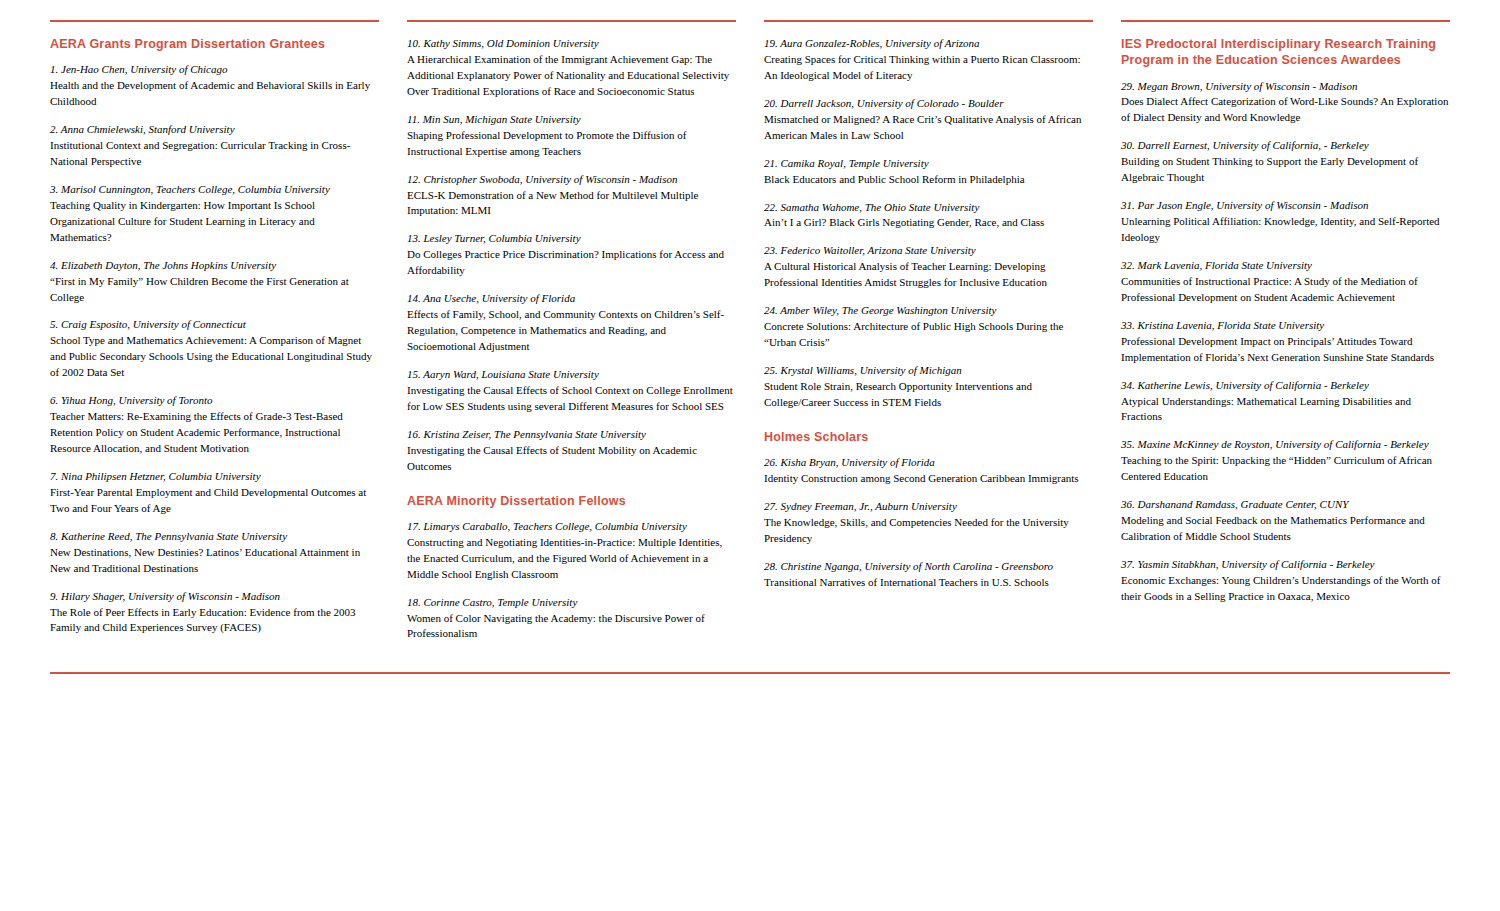AERA Grants Program Dissertation Grantees
1. Jen-Hao Chen, University of Chicago Health and the Development of Academic and Behavioral Skills in Early Childhood
2. Anna Chmielewski, Stanford University Institutional Context and Segregation: Curricular Tracking in Cross-National Perspective
3. Marisol Cunnington, Teachers College, Columbia University Teaching Quality in Kindergarten: How Important Is School Organizational Culture for Student Learning in Literacy and Mathematics?
4. Elizabeth Dayton, The Johns Hopkins University“First in My Family” How Children Become the First Generation at College
5. Craig Esposito, University of Connecticut School Type and Mathematics Achievement: A Comparison of Magnet and Public Secondary Schools Using the Educational Longitudinal Study of 2002 Data Set
6. Yihua Hong, University of Toronto Teacher Matters: Re-Examining the Effects of Grade-3 Test-Based Retention Policy on Student Academic Performance, Instructional Resource Allocation, and Student Motivation
7. Nina Philipsen Hetzner, Columbia University First-Year Parental Employment and Child Developmental Outcomes at Two and Four Years of Age
8. Katherine Reed, The Pennsylvania State University New Destinations, New Destinies? Latinos’ Educational Attainment in New and Traditional Destinations
9. Hilary Shager, University of Wisconsin - Madison The Role of Peer Effects in Early Education: Evidence from the 2003 Family and Child Experiences Survey (FACES)
10. Kathy Simms, Old Dominion University A Hierarchical Examination of the Immigrant Achievement Gap: The Additional Explanatory Power of Nationality and Educational Selectivity Over Traditional Explorations of Race and Socioeconomic Status
11. Min Sun, Michigan State University Shaping Professional Development to Promote the Diffusion of Instructional Expertise among Teachers
12. Christopher Swoboda, University of Wisconsin - Madison ECLS-K Demonstration of a New Method for Multilevel Multiple Imputation: MLMI
13. Lesley Turner, Columbia University Do Colleges Practice Price Discrimination? Implications for Access and Affordability
14. Ana Useche, University of Florida Effects of Family, School, and Community Contexts on Children’s Self-Regulation, Competence in Mathematics and Reading, and Socioemotional Adjustment
15. Aaryn Ward, Louisiana State University Investigating the Causal Effects of School Context on College Enrollment for Low SES Students using several Different Measures for School SES
16. Kristina Zeiser, The Pennsylvania State University Investigating the Causal Effects of Student Mobility on Academic Outcomes
AERA Minority Dissertation Fellows
17. Limarys Caraballo, Teachers College, Columbia University Constructing and Negotiating Identities-in-Practice: Multiple Identities, the Enacted Curriculum, and the Figured World of Achievement in a Middle School English Classroom
18. Corinne Castro, Temple University Women of Color Navigating the Academy: the Discursive Power of Professionalism
19. Aura Gonzalez-Robles, University of Arizona Creating Spaces for Critical Thinking within a Puerto Rican Classroom: An Ideological Model of Literacy
20. Darrell Jackson, University of Colorado - Boulder Mismatched or Maligned? A Race Crit’s Qualitative Analysis of African American Males in Law School
21. Camika Royal, Temple University Black Educators and Public School Reform in Philadelphia
22. Samatha Wahome, The Ohio State University Ain’t I a Girl? Black Girls Negotiating Gender, Race, and Class
23. Federico Waitoller, Arizona State University A Cultural Historical Analysis of Teacher Learning: Developing Professional Identities Amidst Struggles for Inclusive Education
24. Amber Wiley, The George Washington University Concrete Solutions: Architecture of Public High Schools During the “Urban Crisis”
25. Krystal Williams, University of Michigan Student Role Strain, Research Opportunity Interventions and College/Career Success in STEM Fields
Holmes Scholars
26. Kisha Bryan, University of Florida Identity Construction among Second Generation Caribbean Immigrants
27. Sydney Freeman, Jr., Auburn University The Knowledge, Skills, and Competencies Needed for the University Presidency
28. Christine Nganga, University of North Carolina - Greensboro Transitional Narratives of International Teachers in U.S. Schools
IES Predoctoral Interdisciplinary Research Training Program in the Education Sciences Awardees
29. Megan Brown, University of Wisconsin - Madison Does Dialect Affect Categorization of Word-Like Sounds? An Exploration of Dialect Density and Word Knowledge
30. Darrell Earnest, University of California, - Berkeley Building on Student Thinking to Support the Early Development of Algebraic Thought
31. Par Jason Engle, University of Wisconsin - Madison Unlearning Political Affiliation: Knowledge, Identity, and Self-Reported Ideology
32. Mark Lavenia, Florida State University Communities of Instructional Practice: A Study of the Mediation of Professional Development on Student Academic Achievement
33. Kristina Lavenia, Florida State University Professional Development Impact on Principals’ Attitudes Toward Implementation of Florida’s Next Generation Sunshine State Standards
34. Katherine Lewis, University of California - Berkeley Atypical Understandings: Mathematical Learning Disabilities and Fractions
35. Maxine McKinney de Royston, University of California - Berkeley Teaching to the Spirit: Unpacking the “Hidden” Curriculum of African Centered Education
36. Darshanand Ramdass, Graduate Center, CUNY Modeling and Social Feedback on the Mathematics Performance and Calibration of Middle School Students
37. Yasmin Sitabkhan, University of California - Berkeley Economic Exchanges: Young Children’s Understandings of the Worth of their Goods in a Selling Practice in Oaxaca, Mexico